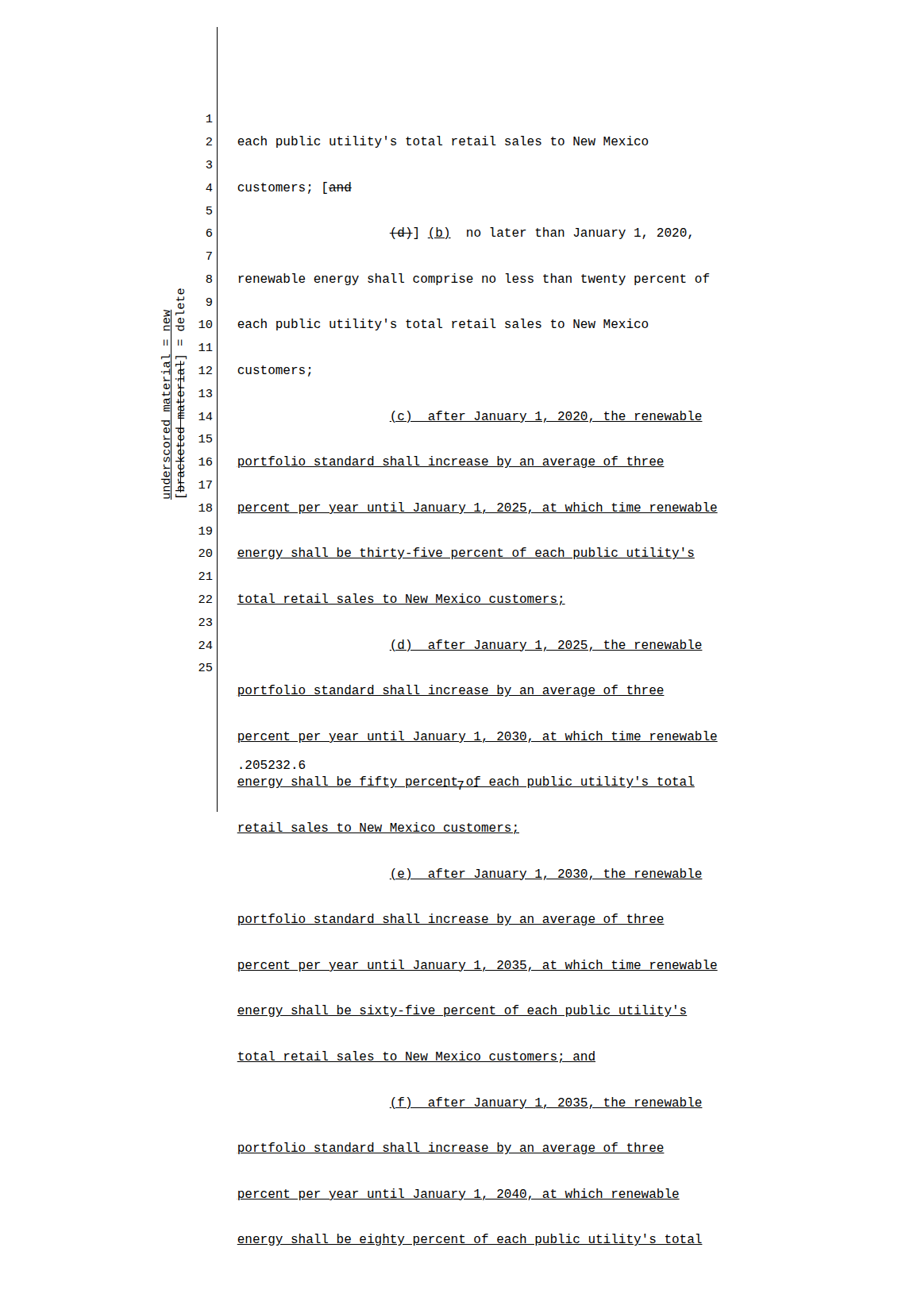1
2
3
4
5
6
7
8
9
10
11
12
13
14
15
16
17
18
19
20
21
22
23
24
25
each public utility's total retail sales to New Mexico
customers; [and
(d)] (b) no later than January 1, 2020,
renewable energy shall comprise no less than twenty percent of
each public utility's total retail sales to New Mexico
customers;
(c) after January 1, 2020, the renewable
portfolio standard shall increase by an average of three
percent per year until January 1, 2025, at which time renewable
energy shall be thirty-five percent of each public utility's
total retail sales to New Mexico customers;
(d) after January 1, 2025, the renewable
portfolio standard shall increase by an average of three
percent per year until January 1, 2030, at which time renewable
energy shall be fifty percent of each public utility's total
retail sales to New Mexico customers;
(e) after January 1, 2030, the renewable
portfolio standard shall increase by an average of three
percent per year until January 1, 2035, at which time renewable
energy shall be sixty-five percent of each public utility's
total retail sales to New Mexico customers; and
(f) after January 1, 2035, the renewable
portfolio standard shall increase by an average of three
percent per year until January 1, 2040, at which renewable
energy shall be eighty percent of each public utility's total
underscored material = new
[bracketed material] = delete
.205232.6
- 7 -